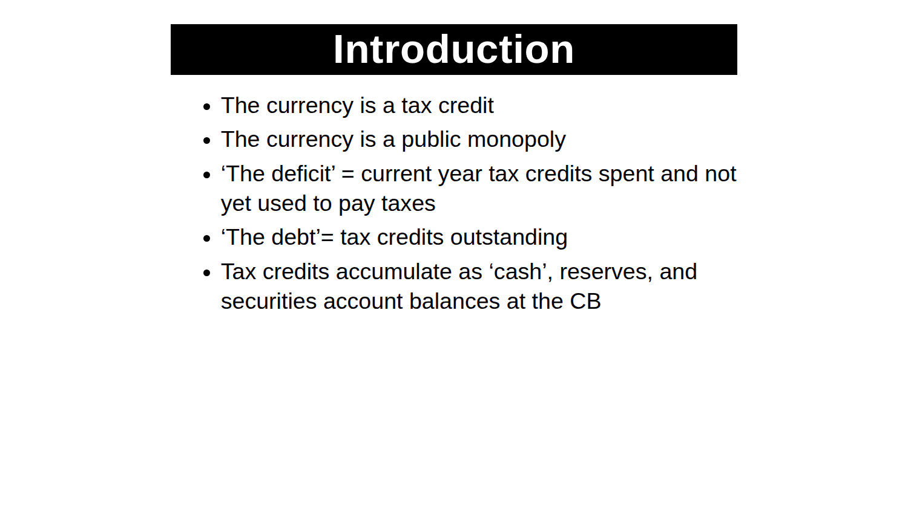Introduction
The currency is a tax credit
The currency is a public monopoly
‘The deficit’ = current year tax credits spent and not yet used to pay taxes
‘The debt’= tax credits outstanding
Tax credits accumulate as ‘cash’, reserves, and securities account balances at the CB